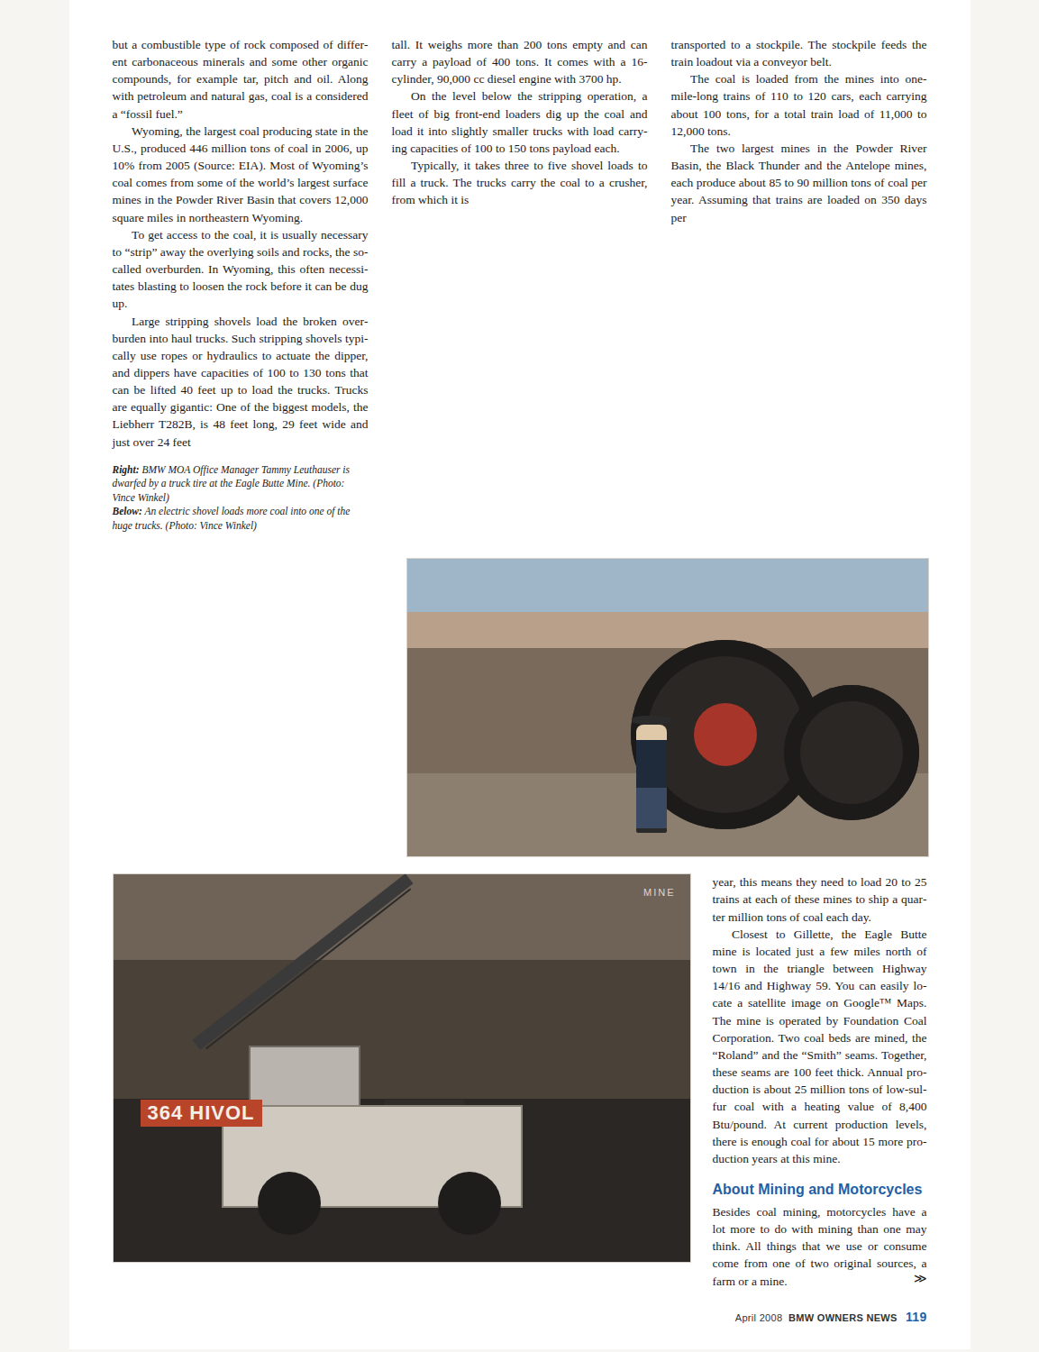but a combustible type of rock composed of different carbonaceous minerals and some other organic compounds, for example tar, pitch and oil. Along with petroleum and natural gas, coal is a considered a “fossil fuel.”
Wyoming, the largest coal producing state in the U.S., produced 446 million tons of coal in 2006, up 10% from 2005 (Source: EIA). Most of Wyoming’s coal comes from some of the world’s largest surface mines in the Powder River Basin that covers 12,000 square miles in northeastern Wyoming.
To get access to the coal, it is usually necessary to “strip” away the overlying soils and rocks, the so-called overburden. In Wyoming, this often necessitates blasting to loosen the rock before it can be dug up.
Large stripping shovels load the broken overburden into haul trucks. Such stripping shovels typically use ropes or hydraulics to actuate the dipper, and dippers have capacities of 100 to 130 tons that can be lifted 40 feet up to load the trucks. Trucks are equally gigantic: One of the biggest models, the Liebherr T282B, is 48 feet long, 29 feet wide and just over 24 feet
Right: BMW MOA Office Manager Tammy Leuthauser is dwarfed by a truck tire at the Eagle Butte Mine. (Photo: Vince Winkel)
Below: An electric shovel loads more coal into one of the huge trucks. (Photo: Vince Winkel)
tall. It weighs more than 200 tons empty and can carry a payload of 400 tons. It comes with a 16-cylinder, 90,000 cc diesel engine with 3700 hp.
On the level below the stripping operation, a fleet of big front-end loaders dig up the coal and load it into slightly smaller trucks with load carrying capacities of 100 to 150 tons payload each.
Typically, it takes three to five shovel loads to fill a truck. The trucks carry the coal to a crusher, from which it is
transported to a stockpile. The stockpile feeds the train loadout via a conveyor belt.
The coal is loaded from the mines into one-mile-long trains of 110 to 120 cars, each carrying about 100 tons, for a total train load of 11,000 to 12,000 tons.
The two largest mines in the Powder River Basin, the Black Thunder and the Antelope mines, each produce about 85 to 90 million tons of coal per year. Assuming that trains are loaded on 350 days per
364 HIVOL
MINE
year, this means they need to load 20 to 25 trains at each of these mines to ship a quarter million tons of coal each day.
Closest to Gillette, the Eagle Butte mine is located just a few miles north of town in the triangle between Highway 14/16 and Highway 59. You can easily locate a satellite image on Google™ Maps. The mine is operated by Foundation Coal Corporation. Two coal beds are mined, the “Roland” and the “Smith” seams. Together, these seams are 100 feet thick. Annual production is about 25 million tons of low-sulfur coal with a heating value of 8,400 Btu/pound. At current production levels, there is enough coal for about 15 more production years at this mine.
About Mining and Motorcycles
Besides coal mining, motorcycles have a lot more to do with mining than one may think. All things that we use or consume come from one of two original sources, a farm or a mine. ≫
April 2008 BMW OWNERS NEWS 119